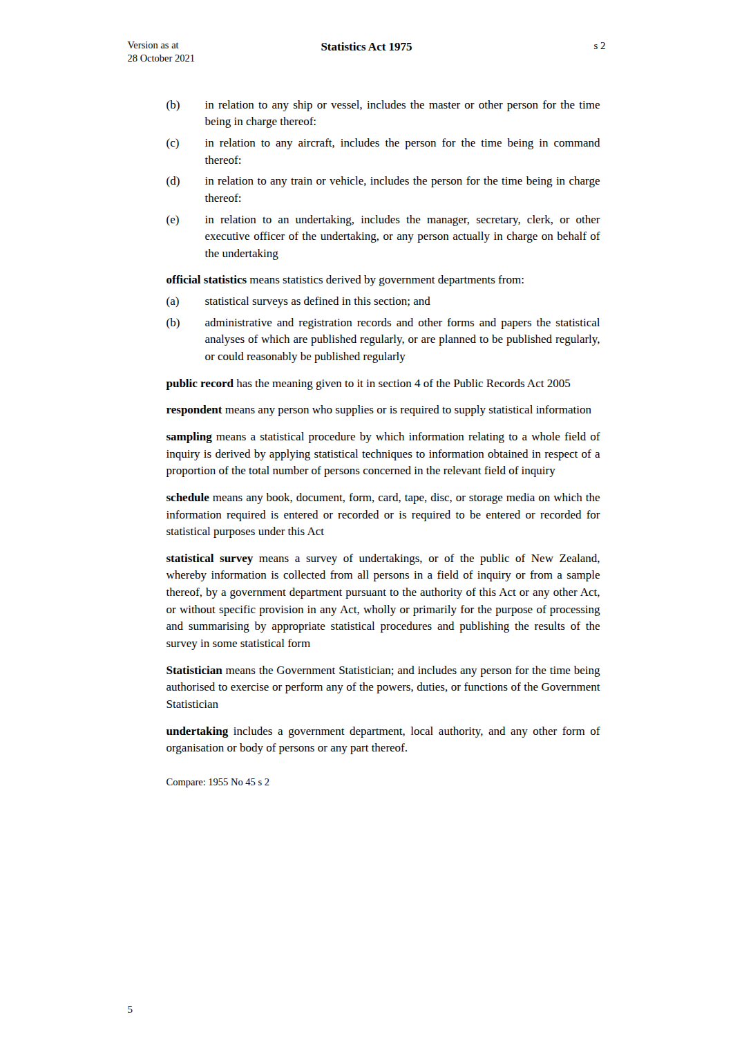Version as at
28 October 2021
Statistics Act 1975
s 2
(b) in relation to any ship or vessel, includes the master or other person for the time being in charge thereof:
(c) in relation to any aircraft, includes the person for the time being in command thereof:
(d) in relation to any train or vehicle, includes the person for the time being in charge thereof:
(e) in relation to an undertaking, includes the manager, secretary, clerk, or other executive officer of the undertaking, or any person actually in charge on behalf of the undertaking
official statistics means statistics derived by government departments from:
(a) statistical surveys as defined in this section; and
(b) administrative and registration records and other forms and papers the statistical analyses of which are published regularly, or are planned to be published regularly, or could reasonably be published regularly
public record has the meaning given to it in section 4 of the Public Records Act 2005
respondent means any person who supplies or is required to supply statistical information
sampling means a statistical procedure by which information relating to a whole field of inquiry is derived by applying statistical techniques to information obtained in respect of a proportion of the total number of persons concerned in the relevant field of inquiry
schedule means any book, document, form, card, tape, disc, or storage media on which the information required is entered or recorded or is required to be entered or recorded for statistical purposes under this Act
statistical survey means a survey of undertakings, or of the public of New Zealand, whereby information is collected from all persons in a field of inquiry or from a sample thereof, by a government department pursuant to the authority of this Act or any other Act, or without specific provision in any Act, wholly or primarily for the purpose of processing and summarising by appropriate statistical procedures and publishing the results of the survey in some statistical form
Statistician means the Government Statistician; and includes any person for the time being authorised to exercise or perform any of the powers, duties, or functions of the Government Statistician
undertaking includes a government department, local authority, and any other form of organisation or body of persons or any part thereof.
Compare: 1955 No 45 s 2
5